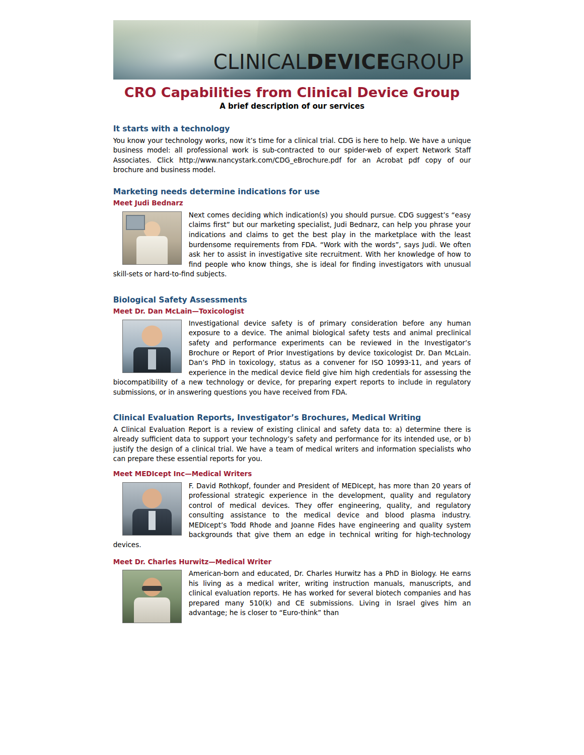CLINICALDEVICEGROUP
CRO Capabilities from Clinical Device Group
A brief description of our services
It starts with a technology
You know your technology works, now it’s time for a clinical trial. CDG is here to help. We have a unique business model: all professional work is sub-contracted to our spider-web of expert Network Staff Associates. Click http://www.nancystark.com/CDG_eBrochure.pdf for an Acrobat pdf copy of our brochure and business model.
Marketing needs determine indications for use
Meet Judi Bednarz
Next comes deciding which indication(s) you should pursue. CDG suggest’s “easy claims first” but our marketing specialist, Judi Bednarz, can help you phrase your indications and claims to get the best play in the marketplace with the least burdensome requirements from FDA. “Work with the words”, says Judi. We often ask her to assist in investigative site recruitment. With her knowledge of how to find people who know things, she is ideal for finding investigators with unusual skill-sets or hard-to-find subjects.
Biological Safety Assessments
Meet Dr. Dan McLain—Toxicologist
Investigational device safety is of primary consideration before any human exposure to a device. The animal biological safety tests and animal preclinical safety and performance experiments can be reviewed in the Investigator’s Brochure or Report of Prior Investigations by device toxicologist Dr. Dan McLain. Dan’s PhD in toxicology, status as a convener for ISO 10993-11, and years of experience in the medical device field give him high credentials for assessing the biocompatibility of a new technology or device, for preparing expert reports to include in regulatory submissions, or in answering questions you have received from FDA.
Clinical Evaluation Reports, Investigator’s Brochures, Medical Writing
A Clinical Evaluation Report is a review of existing clinical and safety data to: a) determine there is already sufficient data to support your technology’s safety and performance for its intended use, or b) justify the design of a clinical trial. We have a team of medical writers and information specialists who can prepare these essential reports for you.
Meet MEDIcept Inc—Medical Writers
F. David Rothkopf, founder and President of MEDIcept, has more than 20 years of professional strategic experience in the development, quality and regulatory control of medical devices. They offer engineering, quality, and regulatory consulting assistance to the medical device and blood plasma industry. MEDIcept’s Todd Rhode and Joanne Fides have engineering and quality system backgrounds that give them an edge in technical writing for high-technology devices.
Meet Dr. Charles Hurwitz—Medical Writer
American-born and educated, Dr. Charles Hurwitz has a PhD in Biology. He earns his living as a medical writer, writing instruction manuals, manuscripts, and clinical evaluation reports. He has worked for several biotech companies and has prepared many 510(k) and CE submissions. Living in Israel gives him an advantage; he is closer to “Euro-think” than